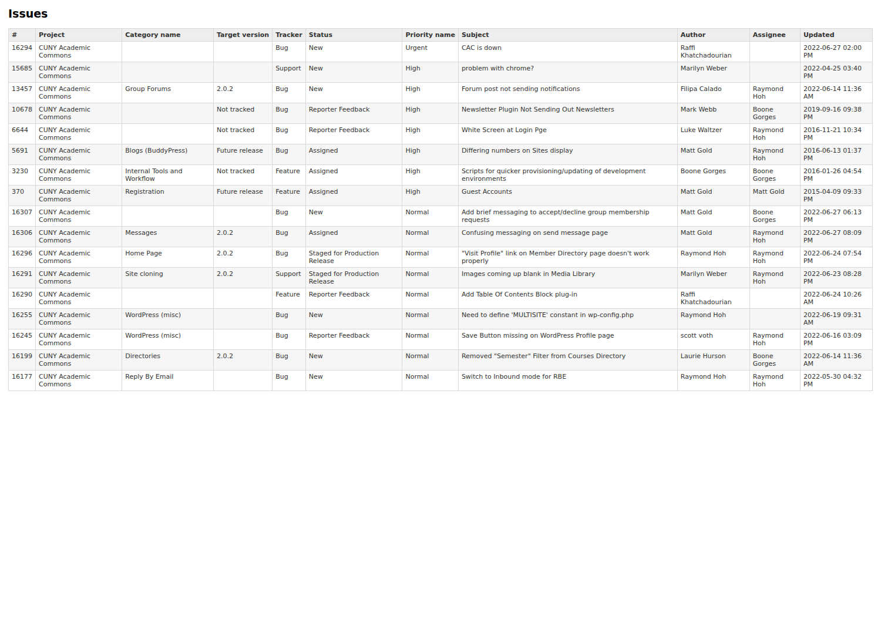Issues
| # | Project | Category name | Target version | Tracker | Status | Priority name | Subject | Author | Assignee | Updated |
| --- | --- | --- | --- | --- | --- | --- | --- | --- | --- | --- |
| 16294 | CUNY Academic Commons | | | Bug | New | Urgent | CAC is down | Raffi Khatchadourian | | 2022-06-27 02:00 PM |
| 15685 | CUNY Academic Commons | | | Support | New | High | problem with chrome? | Marilyn Weber | | 2022-04-25 03:40 PM |
| 13457 | CUNY Academic Commons | Group Forums | 2.0.2 | Bug | New | High | Forum post not sending notifications | Filipa Calado | Raymond Hoh | 2022-06-14 11:36 AM |
| 10678 | CUNY Academic Commons | | Not tracked | Bug | Reporter Feedback | High | Newsletter Plugin Not Sending Out Newsletters | Mark Webb | Boone Gorges | 2019-09-16 09:38 PM |
| 6644 | CUNY Academic Commons | | Not tracked | Bug | Reporter Feedback | High | White Screen at Login Pge | Luke Waltzer | Raymond Hoh | 2016-11-21 10:34 PM |
| 5691 | CUNY Academic Commons | Blogs (BuddyPress) | Future release | Bug | Assigned | High | Differing numbers on Sites display | Matt Gold | Raymond Hoh | 2016-06-13 01:37 PM |
| 3230 | CUNY Academic Commons | Internal Tools and Workflow | Not tracked | Feature | Assigned | High | Scripts for quicker provisioning/updating of development environments | Boone Gorges | Boone Gorges | 2016-01-26 04:54 PM |
| 370 | CUNY Academic Commons | Registration | Future release | Feature | Assigned | High | Guest Accounts | Matt Gold | Matt Gold | 2015-04-09 09:33 PM |
| 16307 | CUNY Academic Commons | | | Bug | New | Normal | Add brief messaging to accept/decline group membership requests | Matt Gold | Boone Gorges | 2022-06-27 06:13 PM |
| 16306 | CUNY Academic Commons | Messages | 2.0.2 | Bug | Assigned | Normal | Confusing messaging on send message page | Matt Gold | Raymond Hoh | 2022-06-27 08:09 PM |
| 16296 | CUNY Academic Commons | Home Page | 2.0.2 | Bug | Staged for Production Release | Normal | "Visit Profile" link on Member Directory page doesn't work properly | Raymond Hoh | Raymond Hoh | 2022-06-24 07:54 PM |
| 16291 | CUNY Academic Commons | Site cloning | 2.0.2 | Support | Staged for Production Release | Normal | Images coming up blank in Media Library | Marilyn Weber | Raymond Hoh | 2022-06-23 08:28 PM |
| 16290 | CUNY Academic Commons | | | Feature | Reporter Feedback | Normal | Add Table Of Contents Block plug-in | Raffi Khatchadourian | | 2022-06-24 10:26 AM |
| 16255 | CUNY Academic Commons | WordPress (misc) | | Bug | New | Normal | Need to define 'MULTISITE' constant in wp-config.php | Raymond Hoh | | 2022-06-19 09:31 AM |
| 16245 | CUNY Academic Commons | WordPress (misc) | | Bug | Reporter Feedback | Normal | Save Button missing on WordPress Profile page | scott voth | Raymond Hoh | 2022-06-16 03:09 PM |
| 16199 | CUNY Academic Commons | Directories | 2.0.2 | Bug | New | Normal | Removed "Semester" Filter from Courses Directory | Laurie Hurson | Boone Gorges | 2022-06-14 11:36 AM |
| 16177 | CUNY Academic Commons | Reply By Email | | Bug | New | Normal | Switch to Inbound mode for RBE | Raymond Hoh | Raymond Hoh | 2022-05-30 04:32 PM |